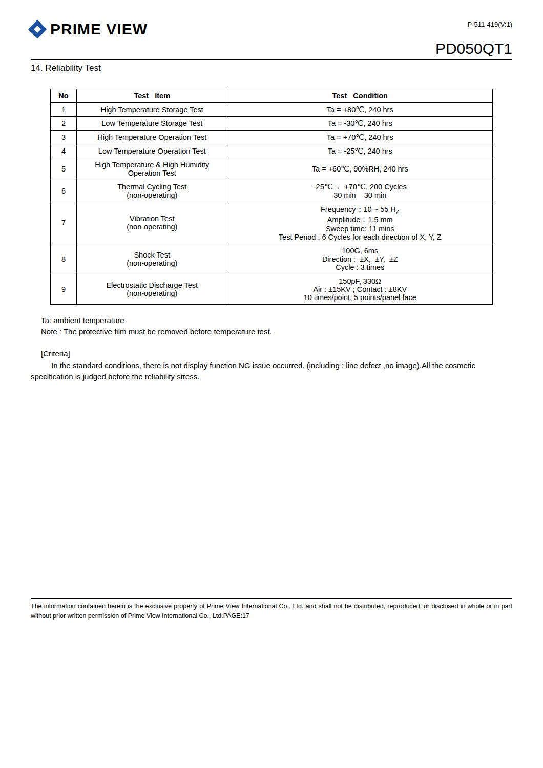PRIME VIEW
P-511-419(V:1)
PD050QT1
14. Reliability Test
| No | Test Item | Test Condition |
| --- | --- | --- |
| 1 | High Temperature Storage Test | Ta = +80℃, 240 hrs |
| 2 | Low Temperature Storage Test | Ta = -30℃, 240 hrs |
| 3 | High Temperature Operation Test | Ta = +70℃, 240 hrs |
| 4 | Low Temperature Operation Test | Ta = -25℃, 240 hrs |
| 5 | High Temperature & High Humidity Operation Test | Ta = +60℃, 90%RH, 240 hrs |
| 6 | Thermal Cycling Test (non-operating) | -25℃→ +70℃, 200 Cycles 30 min 30 min |
| 7 | Vibration Test (non-operating) | Frequency：10 ~ 55 H Z Amplitude：1.5 mm Sweep time: 11 mins Test Period : 6 Cycles for each direction of X, Y, Z |
| 8 | Shock Test (non-operating) | 100G, 6ms Direction : ±X, ±Y, ±Z Cycle : 3 times |
| 9 | Electrostatic Discharge Test (non-operating) | 150pF, 330Ω Air : ±15KV ; Contact : ±8KV 10 times/point, 5 points/panel face |
Ta: ambient temperature
Note : The protective film must be removed before temperature test.
[Criteria]
In the standard conditions, there is not display function NG issue occurred. (including : line defect ,no image).All the cosmetic specification is judged before the reliability stress.
The information contained herein is the exclusive property of Prime View International Co., Ltd. and shall not be distributed, reproduced, or disclosed in whole or in part without prior written permission of Prime View International Co., Ltd.PAGE:17